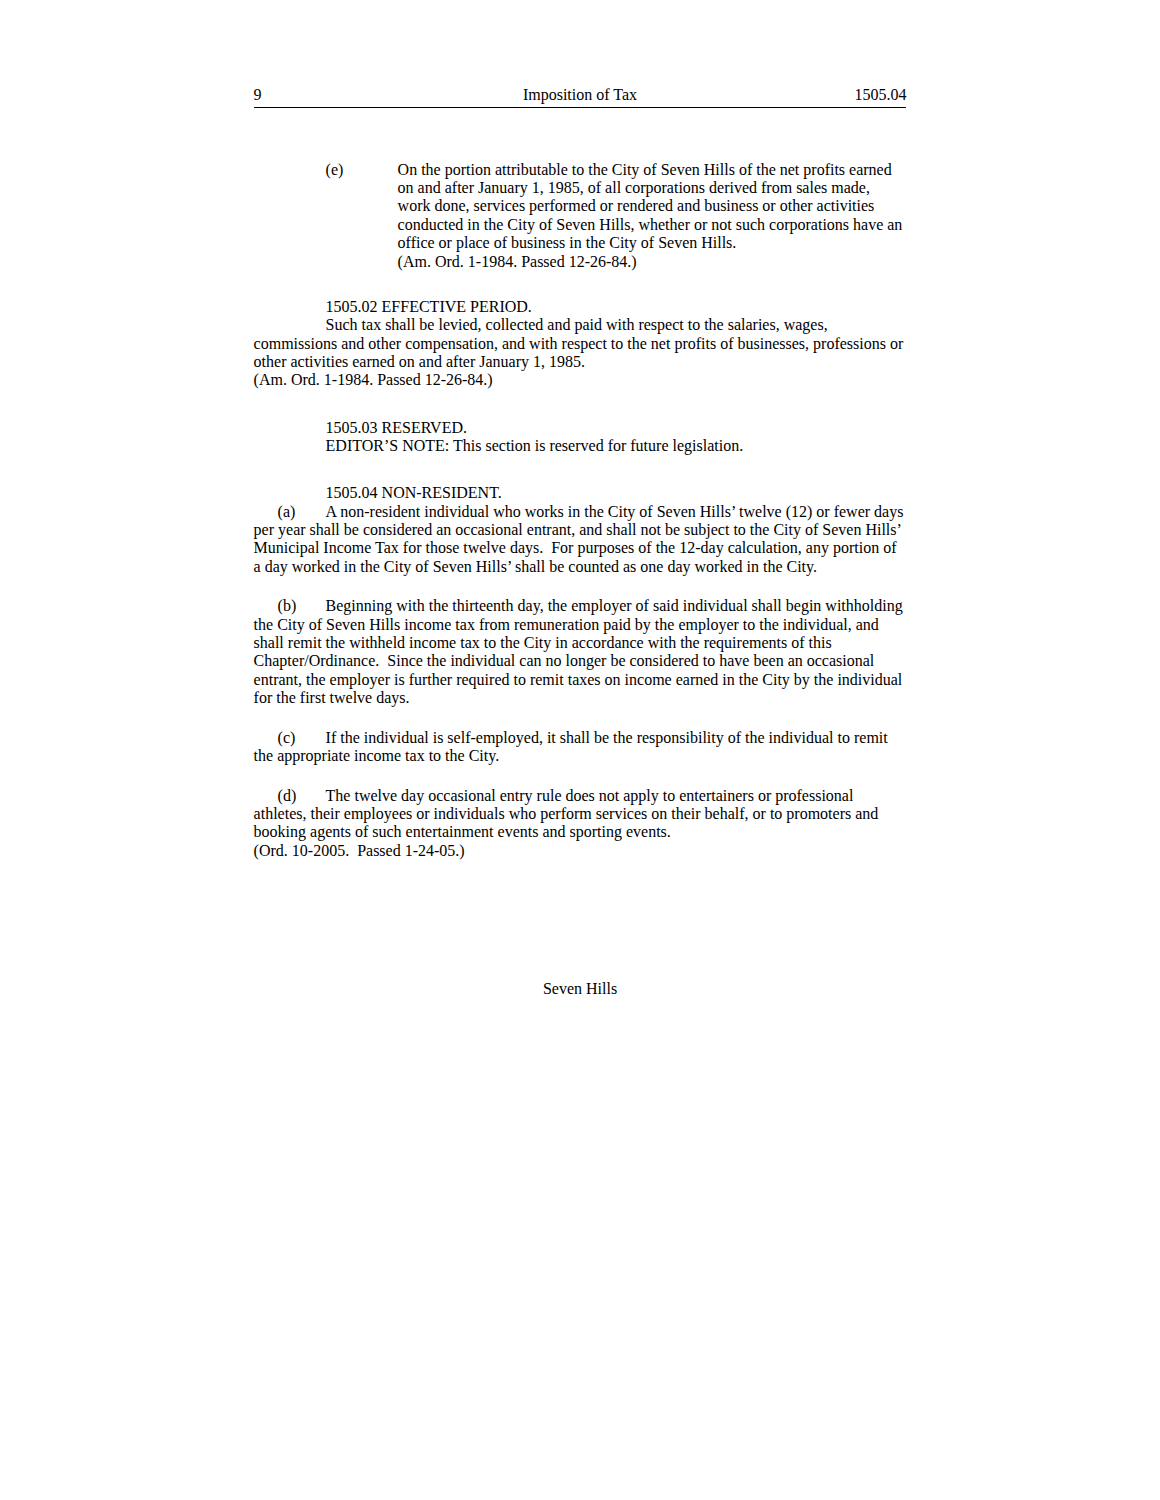9
Imposition of Tax
1505.04
(e)
On the portion attributable to the City of Seven Hills of the net profits earned on and after January 1, 1985, of all corporations derived from sales made, work done, services performed or rendered and business or other activities conducted in the City of Seven Hills, whether or not such corporations have an office or place of business in the City of Seven Hills.
(Am. Ord. 1-1984. Passed 12-26-84.)
1505.02 EFFECTIVE PERIOD.
Such tax shall be levied, collected and paid with respect to the salaries, wages, commissions and other compensation, and with respect to the net profits of businesses, professions or other activities earned on and after January 1, 1985.
(Am. Ord. 1-1984. Passed 12-26-84.)
1505.03 RESERVED.
EDITOR’S NOTE: This section is reserved for future legislation.
1505.04 NON-RESIDENT.
(a) A non-resident individual who works in the City of Seven Hills’ twelve (12) or fewer days per year shall be considered an occasional entrant, and shall not be subject to the City of Seven Hills’ Municipal Income Tax for those twelve days. For purposes of the 12-day calculation, any portion of a day worked in the City of Seven Hills’ shall be counted as one day worked in the City.
(b) Beginning with the thirteenth day, the employer of said individual shall begin withholding the City of Seven Hills income tax from remuneration paid by the employer to the individual, and shall remit the withheld income tax to the City in accordance with the requirements of this Chapter/Ordinance. Since the individual can no longer be considered to have been an occasional entrant, the employer is further required to remit taxes on income earned in the City by the individual for the first twelve days.
(c) If the individual is self-employed, it shall be the responsibility of the individual to remit the appropriate income tax to the City.
(d) The twelve day occasional entry rule does not apply to entertainers or professional athletes, their employees or individuals who perform services on their behalf, or to promoters and booking agents of such entertainment events and sporting events.
(Ord. 10-2005. Passed 1-24-05.)
Seven Hills